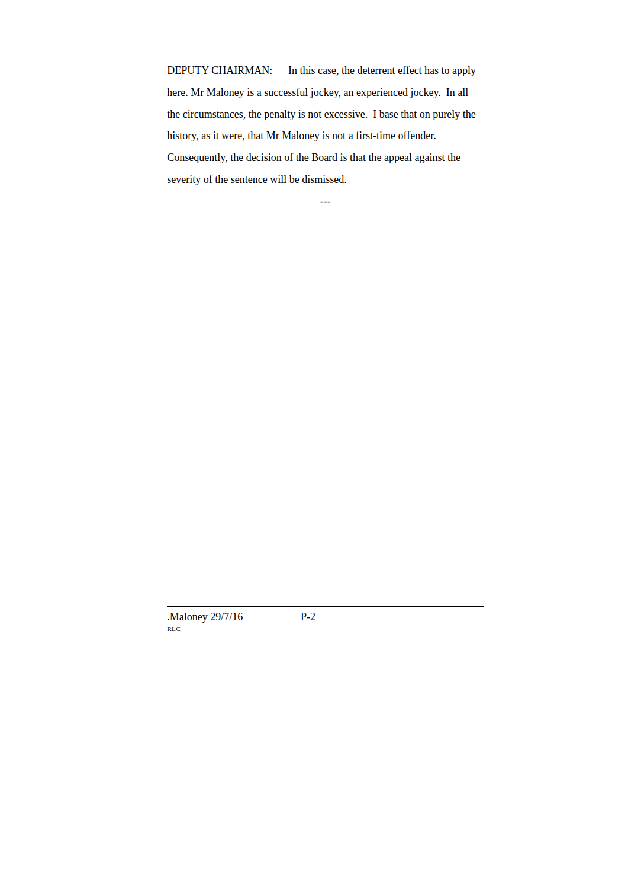Deputy Chairman: In this case, the deterrent effect has to apply here. Mr Maloney is a successful jockey, an experienced jockey. In all the circumstances, the penalty is not excessive. I base that on purely the history, as it were, that Mr Maloney is not a first-time offender. Consequently, the decision of the Board is that the appeal against the severity of the sentence will be dismissed.
---
.Maloney 29/7/16 P-2
RLC